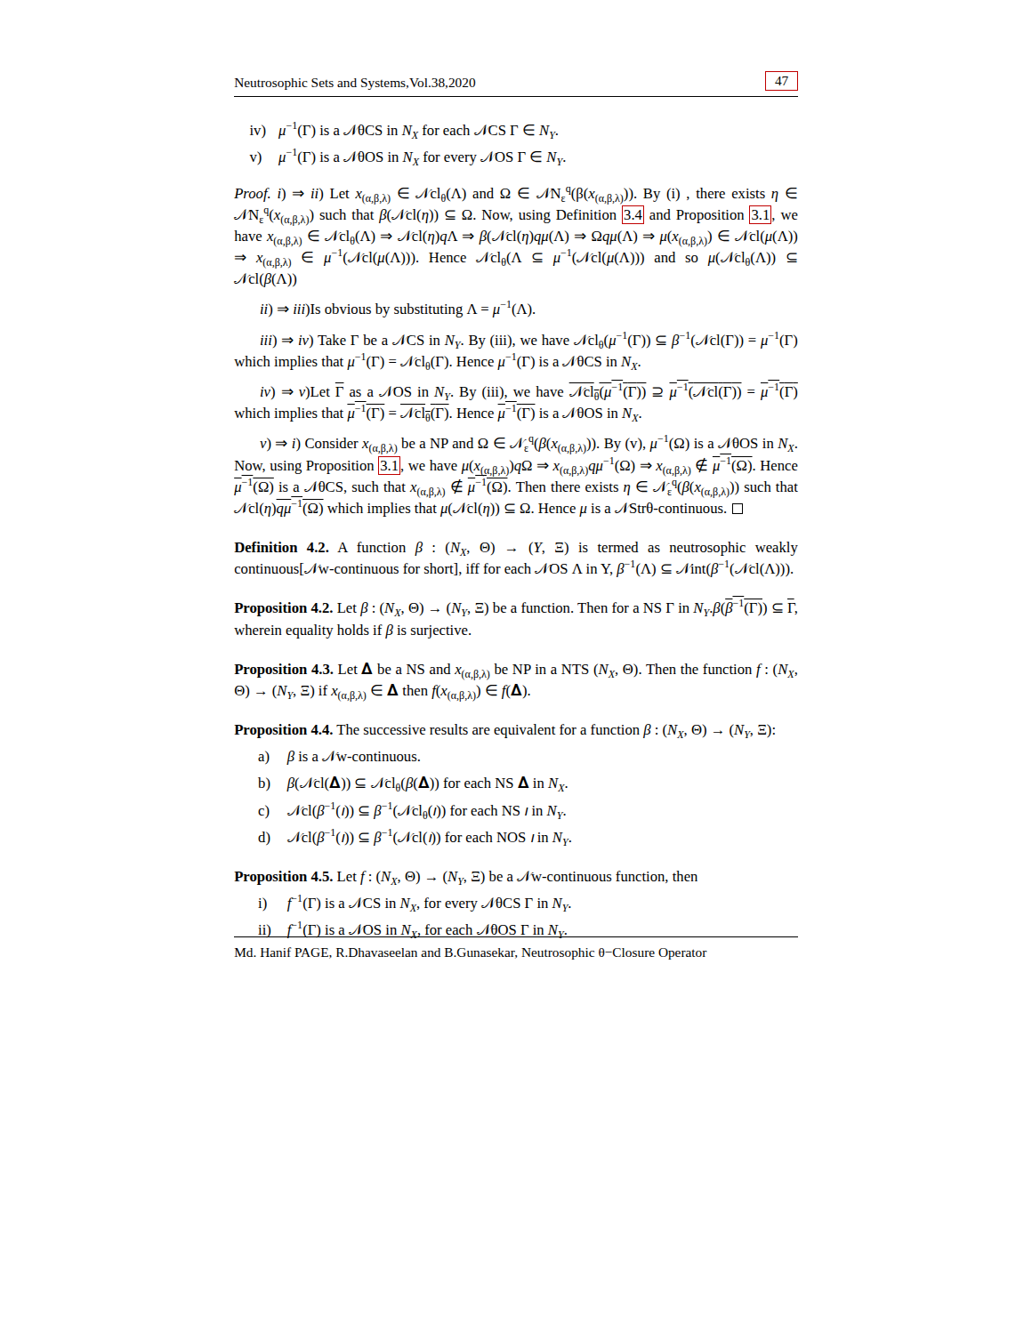Neutrosophic Sets and Systems,Vol.38,2020
47
iv) μ−1(Γ) is a 𝒩θCS in NX for each 𝒩CS Γ ∈ NY.
v) μ−1(Γ) is a 𝒩θOS in NX for every 𝒩OS Γ ∈ NY.
Proof. i) ⇒ ii) Let x(α,β,λ) ∈ 𝒩clθ(Λ) and Ω ∈ 𝒩Nεq(β(x(α,β,λ))). By (i) , there exists η ∈ 𝒩Nεq(x(α,β,λ)) such that β(𝒩cl(η)) ⊆ Ω. Now, using Definition 3.4 and Proposition 3.1, we have x(α,β,λ) ∈ 𝒩clθ(Λ) ⇒ 𝒩cl(η)q Λ ⇒ β(𝒩cl(η)qμ(Λ) ⇒ Ωqμ(Λ) ⇒ μ(x(α,β,λ)) ∈ 𝒩cl(μ(Λ)) ⇒ x(α,β,λ) ∈ μ−1(𝒩cl(μ(Λ))). Hence 𝒩clθ(Λ ⊆ μ−1(𝒩cl(μ(Λ))) and so μ(𝒩clθ(Λ)) ⊆ 𝒩cl(β(Λ))
ii) ⇒ iii)Is obvious by substituting Λ = μ−1(Λ).
iii) ⇒ iv) Take Γ be a 𝒩CS in NY. By (iii), we have 𝒩clθ(μ−1(Γ)) ⊆ β−1(𝒩cl(Γ)) = μ−1(Γ) which implies that μ−1(Γ) = 𝒩clθ(Γ). Hence μ−1(Γ) is a 𝒩θCS in NX.
iv) ⇒ v)Let Γ as a 𝒩OS in NY. By (iii), we have 𝒩clθ(μ−1(Γ)) ⊇ μ−1(𝒩cl(Γ)) = μ−1(Γ) which implies that μ−1(Γ) = 𝒩clθ(Γ). Hence μ−1(Γ) is a 𝒩θOS in NX.
v) ⇒ i) Consider x(α,β,λ) be a NP and Ω ∈ 𝒩εq(β(x(α,β,λ))). By (v), μ−1(Ω) is a 𝒩θOS in NX. Now, using Proposition 3.1, we have μ(x(α,β,λ))q Ω ⇒ x(α,β,λ)qμ−1(Ω) ⇒ x(α,β,λ) ∉ μ−1(Ω). Hence μ−1(Ω) is a 𝒩θCS, such that x(α,β,λ) ∉ μ−1(Ω). Then there exists η ∈ 𝒩εq(β(x(α,β,λ))) such that 𝒩cl(η)qμ−1(Ω) which implies that μ(𝒩cl(η)) ⊆ Ω. Hence μ is a 𝒩Strθ-continuous.
Definition 4.2. A function β : (NX, Θ) → (Y, Ξ) is termed as neutrosophic weakly continuous[𝒩w-continuous for short], iff for each 𝒩OS Λ in Y, β−1(Λ) ⊆ 𝒩int(β−1(𝒩cl(Λ))).
Proposition 4.2. Let β : (NX, Θ) → (NY, Ξ) be a function. Then for a NS Γ in NY.β(β−1(Γ)) ⊆ Γ, wherein equality holds if β is surjective.
Proposition 4.3. Let 𝚫 be a NS and x(α,β,λ) be NP in a NTS (NX, Θ). Then the function f : (NX, Θ) → (NY, Ξ) if x(α,β,λ) ∈ 𝚫 then f(x(α,β,λ)) ∈ f(𝚫).
Proposition 4.4. The successive results are equivalent for a function β : (NX, Θ) → (NY, Ξ):
a) β is a 𝒩w-continuous.
b) β(𝒩cl(𝚫)) ⊆ 𝒩clθ(β(𝚫)) for each NS 𝚫 in NX.
c) 𝒩cl(β−1(𝚤)) ⊆ β−1(𝒩clθ(𝚤)) for each NS 𝚤 in NY.
d) 𝒩cl(β−1(𝚤)) ⊆ β−1(𝒩cl(𝚤)) for each NOS 𝚤 in NY.
Proposition 4.5. Let f : (NX, Θ) → (NY, Ξ) be a 𝒩w-continuous function, then
i) f−1(Γ) is a 𝒩CS in NX, for every 𝒩θCS Γ in NY.
ii) f−1(Γ) is a 𝒩OS in NX, for each 𝒩θOS Γ in NY.
Md. Hanif PAGE, R.Dhavaseelan and B.Gunasekar, Neutrosophic θ−Closure Operator